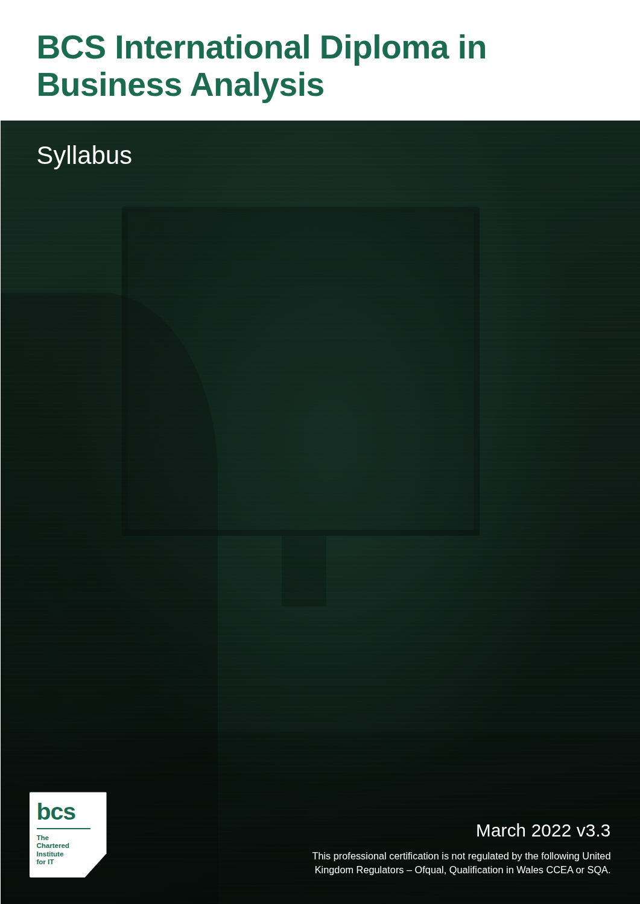BCS International Diploma in Business Analysis
Syllabus
bcs
The
Chartered
Institute
for IT
March 2022 v3.3
This professional certification is not regulated by the following United Kingdom Regulators – Ofqual, Qualification in Wales CCEA or SQA.